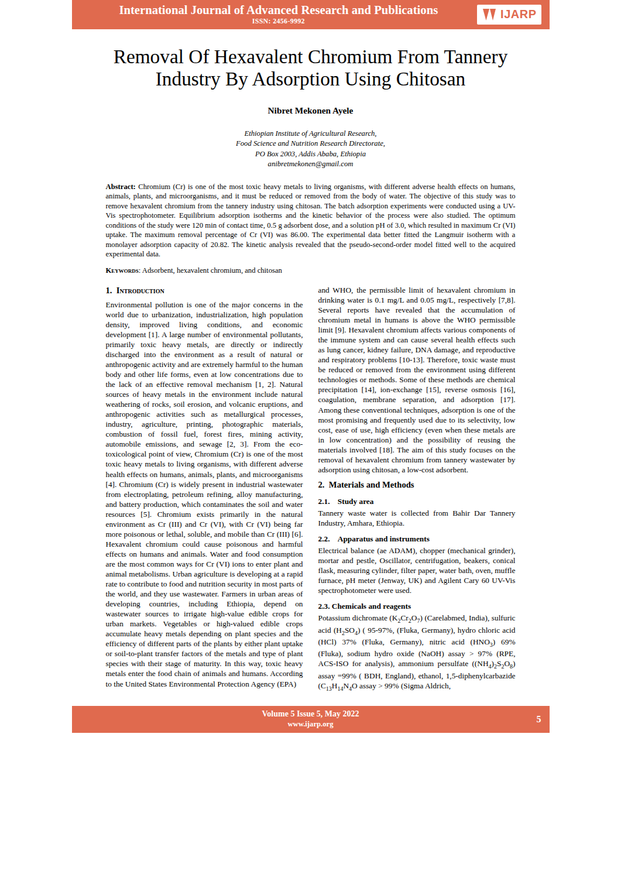International Journal of Advanced Research and Publications
ISSN: 2456-9992
IJARP
Removal Of Hexavalent Chromium From Tannery Industry By Adsorption Using Chitosan
Nibret Mekonen Ayele
Ethiopian Institute of Agricultural Research,
Food Science and Nutrition Research Directorate,
PO Box 2003, Addis Ababa, Ethiopia
anibretmekonen@gmail.com
Abstract: Chromium (Cr) is one of the most toxic heavy metals to living organisms, with different adverse health effects on humans, animals, plants, and microorganisms, and it must be reduced or removed from the body of water. The objective of this study was to remove hexavalent chromium from the tannery industry using chitosan. The batch adsorption experiments were conducted using a UV-Vis spectrophotometer. Equilibrium adsorption isotherms and the kinetic behavior of the process were also studied. The optimum conditions of the study were 120 min of contact time, 0.5 g adsorbent dose, and a solution pH of 3.0, which resulted in maximum Cr (VI) uptake. The maximum removal percentage of Cr (VI) was 86.00. The experimental data better fitted the Langmuir isotherm with a monolayer adsorption capacity of 20.82. The kinetic analysis revealed that the pseudo-second-order model fitted well to the acquired experimental data.
Keywords: Adsorbent, hexavalent chromium, and chitosan
1. Introduction
Environmental pollution is one of the major concerns in the world due to urbanization, industrialization, high population density, improved living conditions, and economic development [1]. A large number of environmental pollutants, primarily toxic heavy metals, are directly or indirectly discharged into the environment as a result of natural or anthropogenic activity and are extremely harmful to the human body and other life forms, even at low concentrations due to the lack of an effective removal mechanism [1, 2]. Natural sources of heavy metals in the environment include natural weathering of rocks, soil erosion, and volcanic eruptions, and anthropogenic activities such as metallurgical processes, industry, agriculture, printing, photographic materials, combustion of fossil fuel, forest fires, mining activity, automobile emissions, and sewage [2, 3]. From the eco-toxicological point of view, Chromium (Cr) is one of the most toxic heavy metals to living organisms, with different adverse health effects on humans, animals, plants, and microorganisms [4]. Chromium (Cr) is widely present in industrial wastewater from electroplating, petroleum refining, alloy manufacturing, and battery production, which contaminates the soil and water resources [5]. Chromium exists primarily in the natural environment as Cr (III) and Cr (VI), with Cr (VI) being far more poisonous or lethal, soluble, and mobile than Cr (III) [6]. Hexavalent chromium could cause poisonous and harmful effects on humans and animals. Water and food consumption are the most common ways for Cr (VI) ions to enter plant and animal metabolisms. Urban agriculture is developing at a rapid rate to contribute to food and nutrition security in most parts of the world, and they use wastewater. Farmers in urban areas of developing countries, including Ethiopia, depend on wastewater sources to irrigate high-value edible crops for urban markets. Vegetables or high-valued edible crops accumulate heavy metals depending on plant species and the efficiency of different parts of the plants by either plant uptake or soil-to-plant transfer factors of the metals and type of plant species with their stage of maturity. In this way, toxic heavy metals enter the food chain of animals and humans. According to the United States Environmental Protection Agency (EPA)
and WHO, the permissible limit of hexavalent chromium in drinking water is 0.1 mg/L and 0.05 mg/L, respectively [7,8]. Several reports have revealed that the accumulation of chromium metal in humans is above the WHO permissible limit [9]. Hexavalent chromium affects various components of the immune system and can cause several health effects such as lung cancer, kidney failure, DNA damage, and reproductive and respiratory problems [10-13]. Therefore, toxic waste must be reduced or removed from the environment using different technologies or methods. Some of these methods are chemical precipitation [14], ion-exchange [15], reverse osmosis [16], coagulation, membrane separation, and adsorption [17]. Among these conventional techniques, adsorption is one of the most promising and frequently used due to its selectivity, low cost, ease of use, high efficiency (even when these metals are in low concentration) and the possibility of reusing the materials involved [18]. The aim of this study focuses on the removal of hexavalent chromium from tannery wastewater by adsorption using chitosan, a low-cost adsorbent.
2. Materials and Methods
2.1. Study area
Tannery waste water is collected from Bahir Dar Tannery Industry, Amhara, Ethiopia.
2.2. Apparatus and instruments
Electrical balance (ae ADAM), chopper (mechanical grinder), mortar and pestle, Oscillator, centrifugation, beakers, conical flask, measuring cylinder, filter paper, water bath, oven, muffle furnace, pH meter (Jenway, UK) and Agilent Cary 60 UV-Vis spectrophotometer were used.
2.3. Chemicals and reagents
Potassium dichromate (K2Cr2O7) (Carelabmed, India), sulfuric acid (H2SO4) ( 95-97%, (Fluka, Germany), hydro chloric acid (HCl) 37% (Fluka, Germany), nitric acid (HNO3) 69% (Fluka), sodium hydro oxide (NaOH) assay > 97% (RPE, ACS-ISO for analysis), ammonium persulfate ((NH4)2S2O8) assay =99% ( BDH, England), ethanol, 1,5-diphenylcarbazide (C13H14N4O assay > 99% (Sigma Aldrich,
Volume 5 Issue 5, May 2022
www.ijarp.org
5